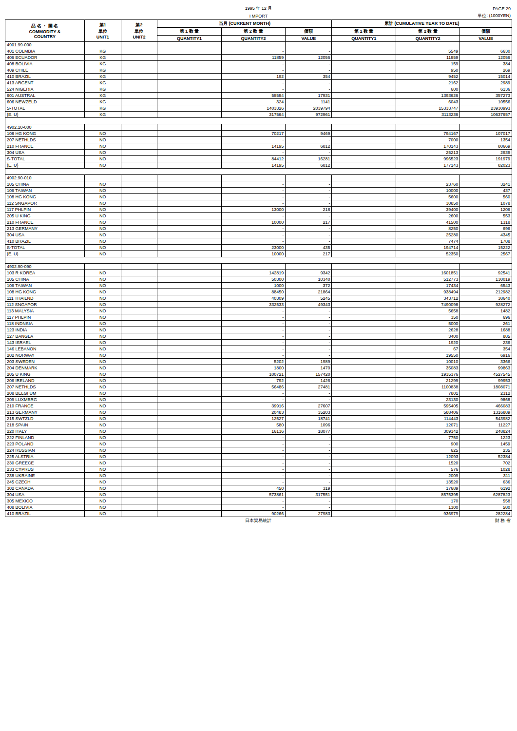| | 1995 年 12 月 | PAGE 29 |
| | I MPORT | 単位: (1000YEN) |
| 品 名 ・ 国 名 COMMODITY & COUNTRY | 第1 単位 UNIT1 | 第2 単位 UNIT2 | 当月 (CURRENT MONTH) | 累計 (CUMULATIVE YEAR TO DATE) |
| --- | --- | --- | --- | --- |
| 第 1 数 量 | 第 2 数 量 | 価額 | 第 1 数 量 | 第 2 数 量 | 価額 |
| QUANTITY1 | QUANTITY2 | VALUE | QUANTITY1 | QUANTITY2 | VALUE |
| 4901.99-000 | | | | | | | | |
| 401 COLMBIA | KG | | | - | - | | 5549 | 6630 |
| 406 ECUADOR | KG | | | 11859 | 12056 | | 11859 | 12056 |
| 408 BOLIVIA | KG | | | - | - | | 159 | 384 |
| 409 CHILE | KG | | | - | - | | 950 | 269 |
| 410 BRAZIL | KG | | | 192 | 354 | | 9452 | 15014 |
| 413 ARGENT | KG | | | - | - | | 2162 | 2989 |
| 524 NIGERIA | KG | | | - | - | | 600 | 6136 |
| 601 AUSTRAL | KG | | | 58584 | 17931 | | 1393626 | 357273 |
| 606 NEWZELD | KG | | | 324 | 1141 | | 6043 | 10556 |
| S-TOTAL | KG | | | 1403326 | 2039794 | | 15333747 | 23930993 |
| (E. U) | KG | | | 317564 | 972961 | | 3113236 | 10637657 |
| 4902.10-000 | | | | | | | | |
| 108 HG KONG | NO | | | 70217 | 9469 | | 794167 | 107017 |
| 207 NETHLDS | NO | | | - | - | | 7000 | 1354 |
| 210 FRANCE | NO | | | 14195 | 6812 | | 170143 | 80669 |
| 304 USA | NO | | | - | - | | 25213 | 2939 |
| S-TOTAL | NO | | | 84412 | 16281 | | 996523 | 191979 |
| (E. U) | NO | | | 14195 | 6812 | | 177143 | 82023 |
| 4902.90-010 | | | | | | | | |
| 105 CHINA | NO | | | - | - | | 23760 | 3241 |
| 106 TAIWAN | NO | | | - | - | | 10000 | 437 |
| 108 HG KONG | NO | | | - | - | | 5600 | 560 |
| 112 SNGAPOR | NO | | | - | - | | 30850 | 1078 |
| 117 PHLPIN | NO | | | 13000 | 218 | | 39400 | 1206 |
| 205 U KING | NO | | | - | - | | 2600 | 553 |
| 210 FRANCE | NO | | | 10000 | 217 | | 41500 | 1318 |
| 213 GERMANY | NO | | | - | - | | 8250 | 696 |
| 304 USA | NO | | | - | - | | 25280 | 4345 |
| 410 BRAZIL | NO | | | - | - | | 7474 | 1788 |
| S-TOTAL | NO | | | 23000 | 435 | | 194714 | 15222 |
| (E. U) | NO | | | 10000 | 217 | | 52350 | 2567 |
| 4902.90-090 | | | | | | | | |
| 103 R KOREA | NO | | | 142819 | 9342 | | 1601851 | 92541 |
| 105 CHINA | NO | | | 50300 | 10340 | | 512773 | 130019 |
| 106 TAIWAN | NO | | | 1000 | 372 | | 17434 | 6543 |
| 108 HG KONG | NO | | | 88450 | 21864 | | 938494 | 212982 |
| 111 THAILND | NO | | | 40309 | 5245 | | 343712 | 38640 |
| 112 SNGAPOR | NO | | | 332533 | 49343 | | 7490098 | 928272 |
| 113 MALYSIA | NO | | | - | - | | 5658 | 1482 |
| 117 PHLPIN | NO | | | - | - | | 350 | 696 |
| 118 INDNSIA | NO | | | - | - | | 5000 | 261 |
| 123 INDIA | NO | | | - | - | | 2628 | 1688 |
| 127 BANGLA | NO | | | - | - | | 3400 | 885 |
| 143 ISRAEL | NO | | | - | - | | 1920 | 236 |
| 146 LEBANON | NO | | | - | - | | 67 | 354 |
| 202 NORWAY | NO | | | - | - | | 19550 | 6916 |
| 203 SWEDEN | NO | | | 5202 | 1989 | | 10010 | 3366 |
| 204 DENMARK | NO | | | 1800 | 1470 | | 35083 | 99863 |
| 205 U KING | NO | | | 100721 | 157420 | | 1935376 | 4527545 |
| 206 IRELAND | NO | | | 792 | 1426 | | 21299 | 99953 |
| 207 NETHLDS | NO | | | 56486 | 27481 | | 1100838 | 1808071 |
| 208 BELGI UM | NO | | | - | - | | 7801 | 2312 |
| 209 LUXMBRG | NO | | | - | - | | 23130 | 9868 |
| 210 FRANCE | NO | | | 39916 | 27607 | | 595405 | 466083 |
| 213 GERMANY | NO | | | 20483 | 35203 | | 588406 | 1316889 |
| 215 SWTZLD | NO | | | 12527 | 18741 | | 114443 | 543982 |
| 218 SPAIN | NO | | | 580 | 1096 | | 12071 | 11227 |
| 220 ITALY | NO | | | 16136 | 18077 | | 309342 | 248824 |
| 222 FINLAND | NO | | | - | - | | 7750 | 1223 |
| 223 POLAND | NO | | | - | - | | 900 | 1459 |
| 224 RUSSIAN | NO | | | - | - | | 625 | 235 |
| 225 ALSTRIA | NO | | | - | - | | 12093 | 52384 |
| 230 GREECE | NO | | | - | - | | 1520 | 702 |
| 233 CYPRUS | NO | | | - | - | | 576 | 1028 |
| 238 UKRAINE | NO | | | - | - | | 2009 | 311 |
| 245 CZECH | NO | | | - | - | | 13520 | 636 |
| 302 CANADA | NO | | | 450 | 319 | | 17689 | 6192 |
| 304 USA | NO | | | 573861 | 317551 | | 8575395 | 6287823 |
| 305 MEXICO | NO | | | - | - | | 170 | 558 |
| 408 BOLIVIA | NO | | | - | - | | 1300 | 580 |
| 410 BRAZIL | NO | | | 90266 | 27983 | | 936979 | 282284 |
| | 日本貿易統計 | 財 務 省 |